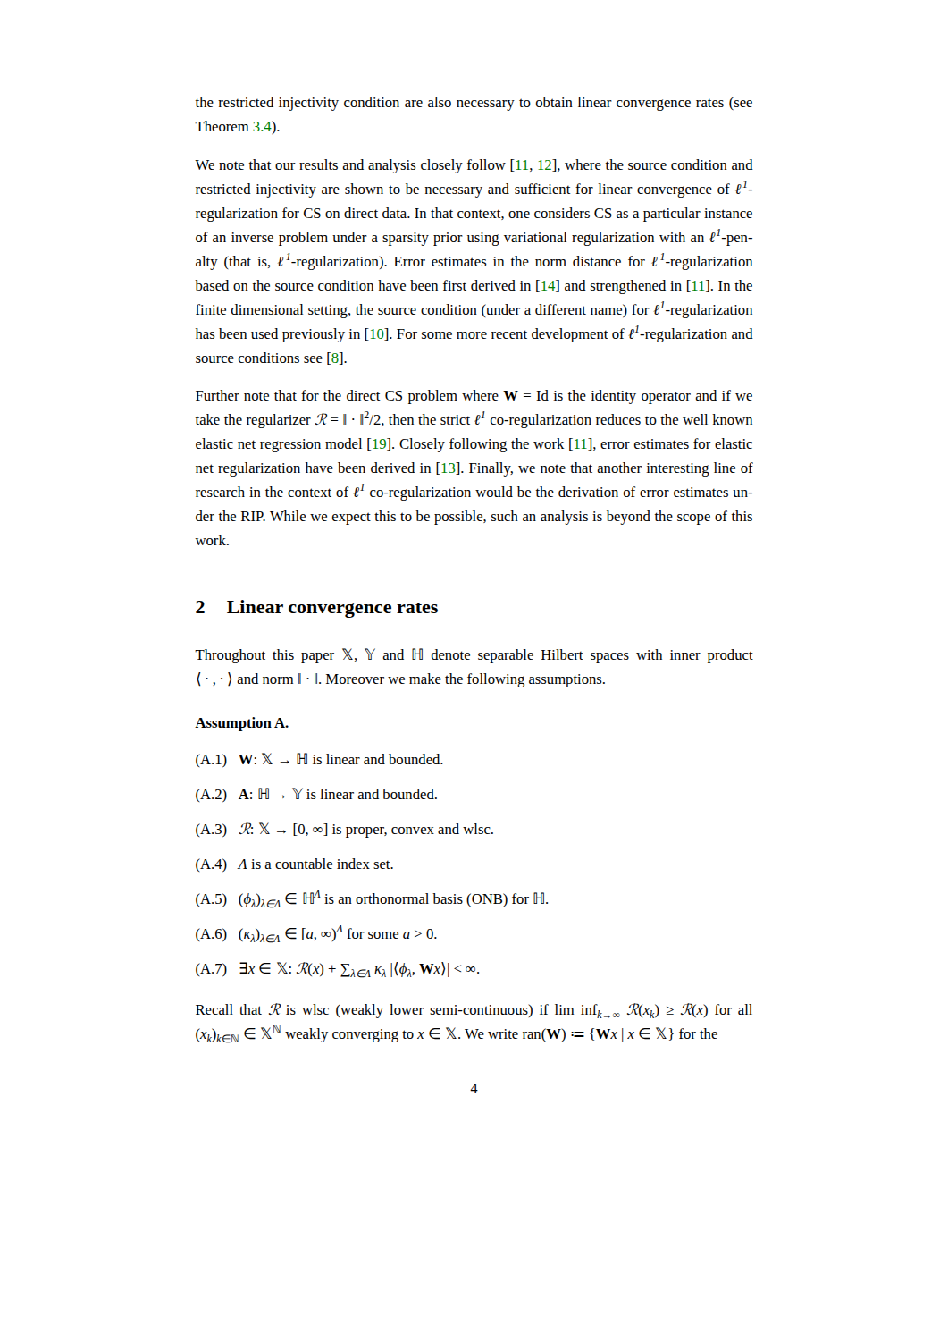the restricted injectivity condition are also necessary to obtain linear convergence rates (see Theorem 3.4).
We note that our results and analysis closely follow [11, 12], where the source condition and restricted injectivity are shown to be necessary and sufficient for linear convergence of ℓ1-regularization for CS on direct data. In that context, one considers CS as a particular instance of an inverse problem under a sparsity prior using variational regularization with an ℓ1-penalty (that is, ℓ1-regularization). Error estimates in the norm distance for ℓ1-regularization based on the source condition have been first derived in [14] and strengthened in [11]. In the finite dimensional setting, the source condition (under a different name) for ℓ1-regularization has been used previously in [10]. For some more recent development of ℓ1-regularization and source conditions see [8].
Further note that for the direct CS problem where W = Id is the identity operator and if we take the regularizer ℛ = ‖ · ‖2/2, then the strict ℓ1 co-regularization reduces to the well known elastic net regression model [19]. Closely following the work [11], error estimates for elastic net regularization have been derived in [13]. Finally, we note that another interesting line of research in the context of ℓ1 co-regularization would be the derivation of error estimates under the RIP. While we expect this to be possible, such an analysis is beyond the scope of this work.
2 Linear convergence rates
Throughout this paper 𝕏, 𝕐 and ℍ denote separable Hilbert spaces with inner product ⟨ · , · ⟩ and norm ‖ · ‖. Moreover we make the following assumptions.
Assumption A.
(A.1) W: 𝕏 → ℍ is linear and bounded.
(A.2) A: ℍ → 𝕐 is linear and bounded.
(A.3) ℛ: 𝕏 → [0, ∞] is proper, convex and wlsc.
(A.4) Λ is a countable index set.
(A.5)(ϕλ)λ∈Λ ∈ ℍΛ is an orthonormal basis (ONB) for ℍ.
(A.6)(κλ)λ∈Λ ∈ [a, ∞)Λ for some a > 0.
(A.7)∃x ∈ 𝕏: ℛ(x) + ∑λ∈Λ κλ |⟨ϕλ, Wx⟩| < ∞.
Recall that ℛ is wlsc (weakly lower semi-continuous) if lim infk→∞ ℛ(xk) ≥ ℛ(x) for all (xk)k∈ℕ ∈ 𝕏ℕ weakly converging to x ∈ 𝕏. We write ran(W) ≔ {Wx | x ∈ 𝕏} for the
4